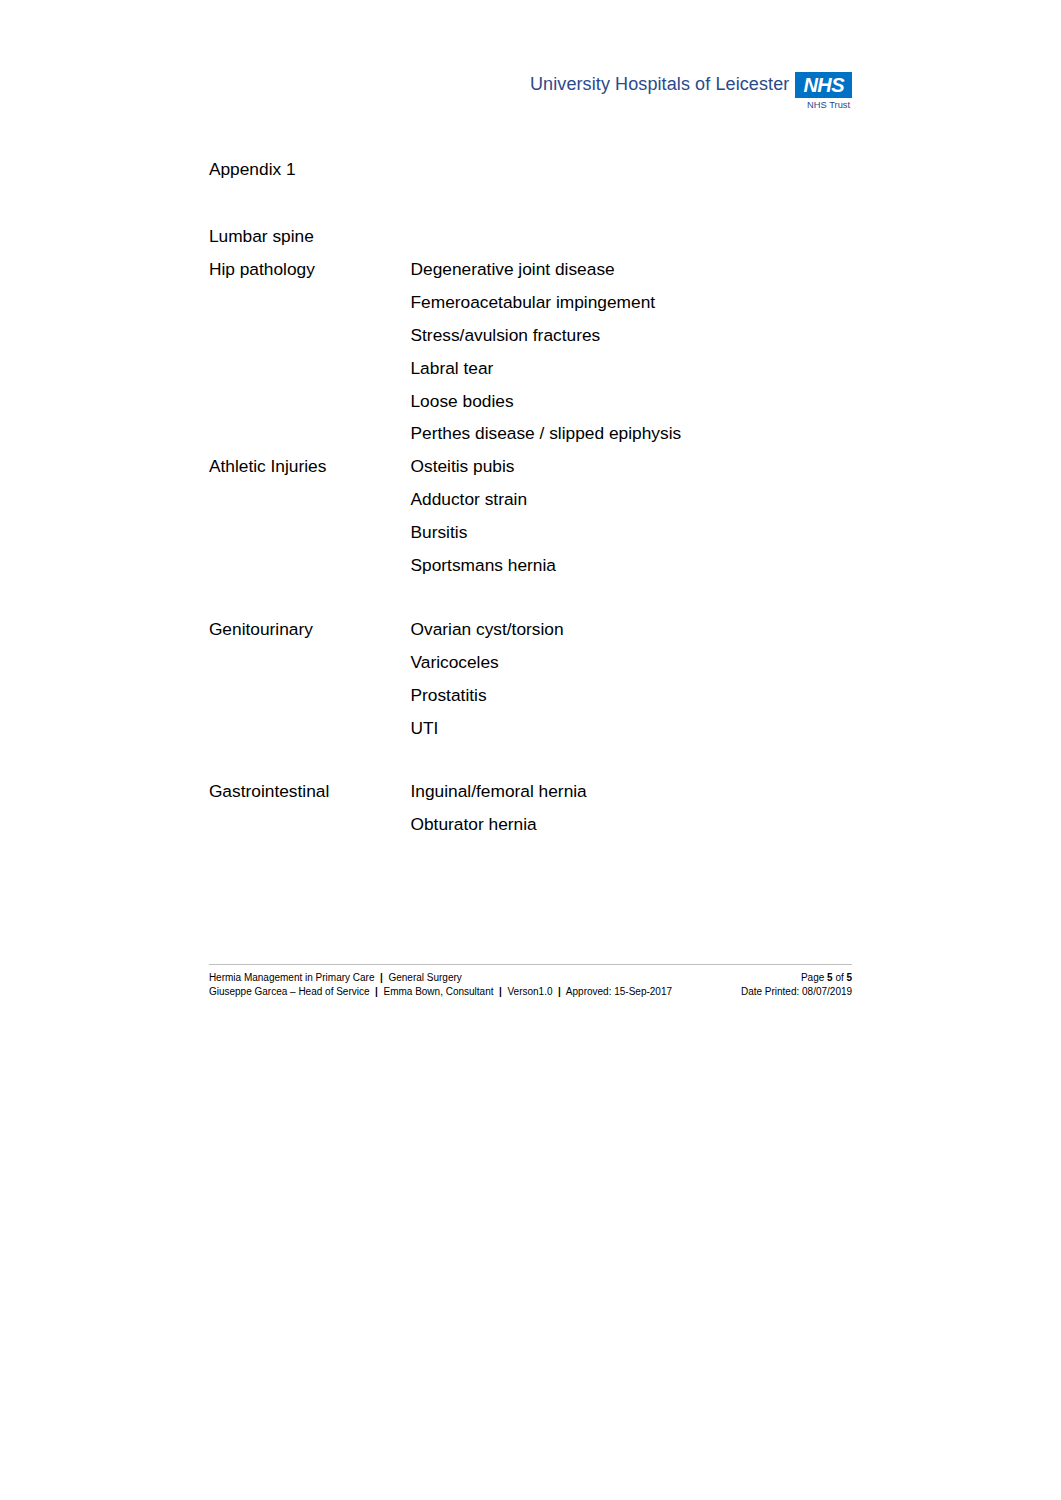University Hospitals of Leicester NHS NHS Trust
Appendix 1
| Lumbar spine | |
| Hip pathology | Degenerative joint disease |
| | Femeroacetabular impingement |
| | Stress/avulsion fractures |
| | Labral tear |
| | Loose bodies |
| | Perthes disease / slipped epiphysis |
| Athletic Injuries | Osteitis pubis |
| | Adductor strain |
| | Bursitis |
| | Sportsmans hernia |
| Genitourinary | Ovarian cyst/torsion |
| | Varicoceles |
| | Prostatitis |
| | UTI |
| Gastrointestinal | Inguinal/femoral hernia |
| | Obturator hernia |
Hermia Management in Primary Care | General Surgery
Page 5 of 5
Giuseppe Garcea – Head of Service | Emma Bown, Consultant | Verson1.0 | Approved: 15-Sep-2017
Date Printed: 08/07/2019